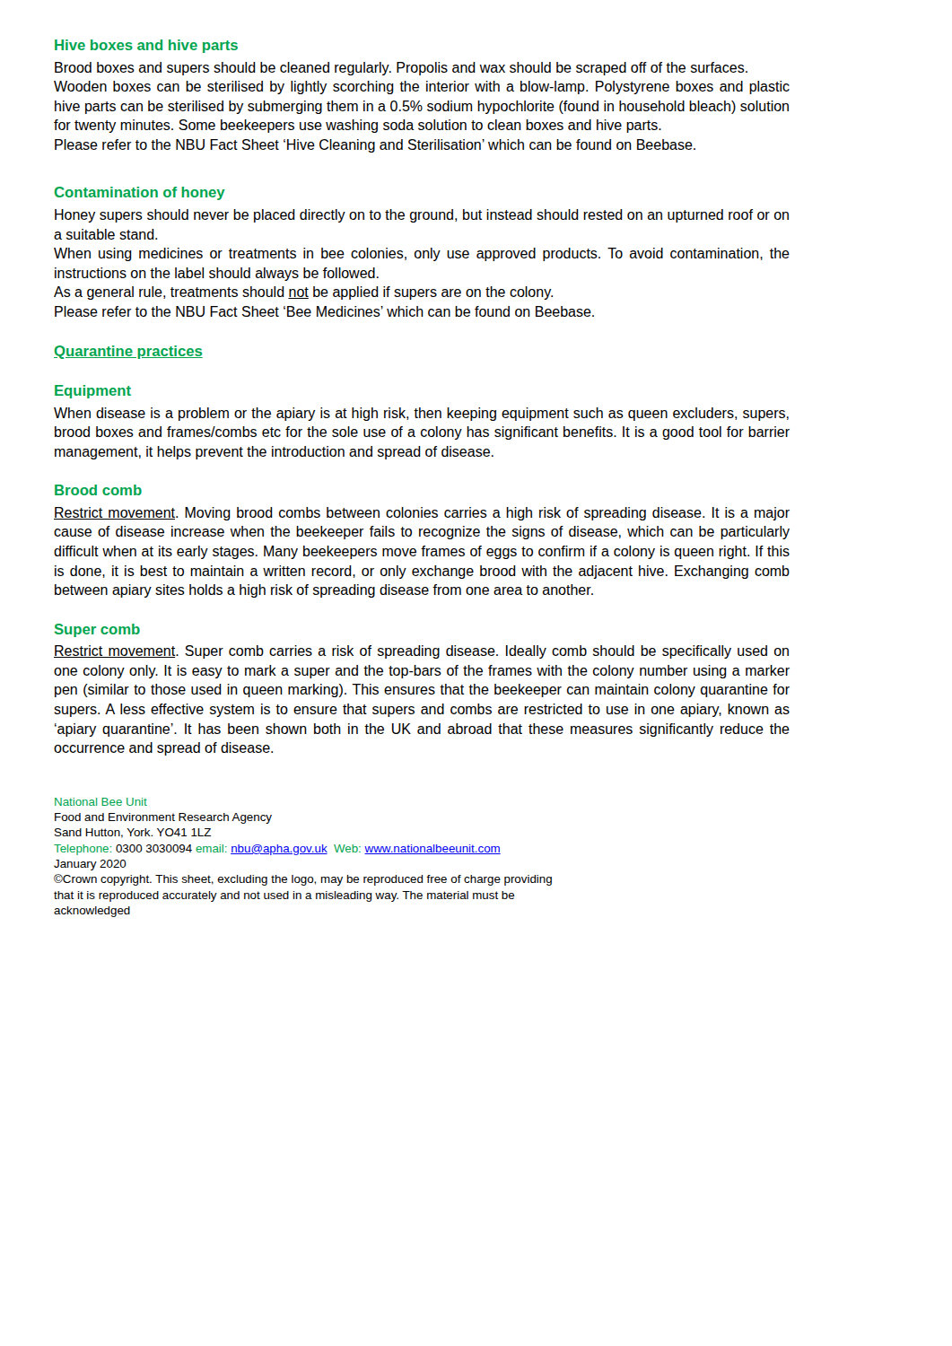Hive boxes and hive parts
Brood boxes and supers should be cleaned regularly. Propolis and wax should be scraped off of the surfaces.
Wooden boxes can be sterilised by lightly scorching the interior with a blow-lamp. Polystyrene boxes and plastic hive parts can be sterilised by submerging them in a 0.5% sodium hypochlorite (found in household bleach) solution for twenty minutes. Some beekeepers use washing soda solution to clean boxes and hive parts.
Please refer to the NBU Fact Sheet ‘Hive Cleaning and Sterilisation’ which can be found on Beebase.
Contamination of honey
Honey supers should never be placed directly on to the ground, but instead should rested on an upturned roof or on a suitable stand.
When using medicines or treatments in bee colonies, only use approved products. To avoid contamination, the instructions on the label should always be followed.
As a general rule, treatments should not be applied if supers are on the colony.
Please refer to the NBU Fact Sheet ‘Bee Medicines’ which can be found on Beebase.
Quarantine practices
Equipment
When disease is a problem or the apiary is at high risk, then keeping equipment such as queen excluders, supers, brood boxes and frames/combs etc for the sole use of a colony has significant benefits. It is a good tool for barrier management, it helps prevent the introduction and spread of disease.
Brood comb
Restrict movement. Moving brood combs between colonies carries a high risk of spreading disease. It is a major cause of disease increase when the beekeeper fails to recognize the signs of disease, which can be particularly difficult when at its early stages. Many beekeepers move frames of eggs to confirm if a colony is queen right. If this is done, it is best to maintain a written record, or only exchange brood with the adjacent hive. Exchanging comb between apiary sites holds a high risk of spreading disease from one area to another.
Super comb
Restrict movement. Super comb carries a risk of spreading disease. Ideally comb should be specifically used on one colony only. It is easy to mark a super and the top-bars of the frames with the colony number using a marker pen (similar to those used in queen marking). This ensures that the beekeeper can maintain colony quarantine for supers. A less effective system is to ensure that supers and combs are restricted to use in one apiary, known as ‘apiary quarantine’. It has been shown both in the UK and abroad that these measures significantly reduce the occurrence and spread of disease.
National Bee Unit
Food and Environment Research Agency
Sand Hutton, York. YO41 1LZ
Telephone: 0300 3030094 email: nbu@apha.gov.uk Web: www.nationalbeeunit.com
January 2020
©Crown copyright. This sheet, excluding the logo, may be reproduced free of charge providing
that it is reproduced accurately and not used in a misleading way. The material must be
acknowledged